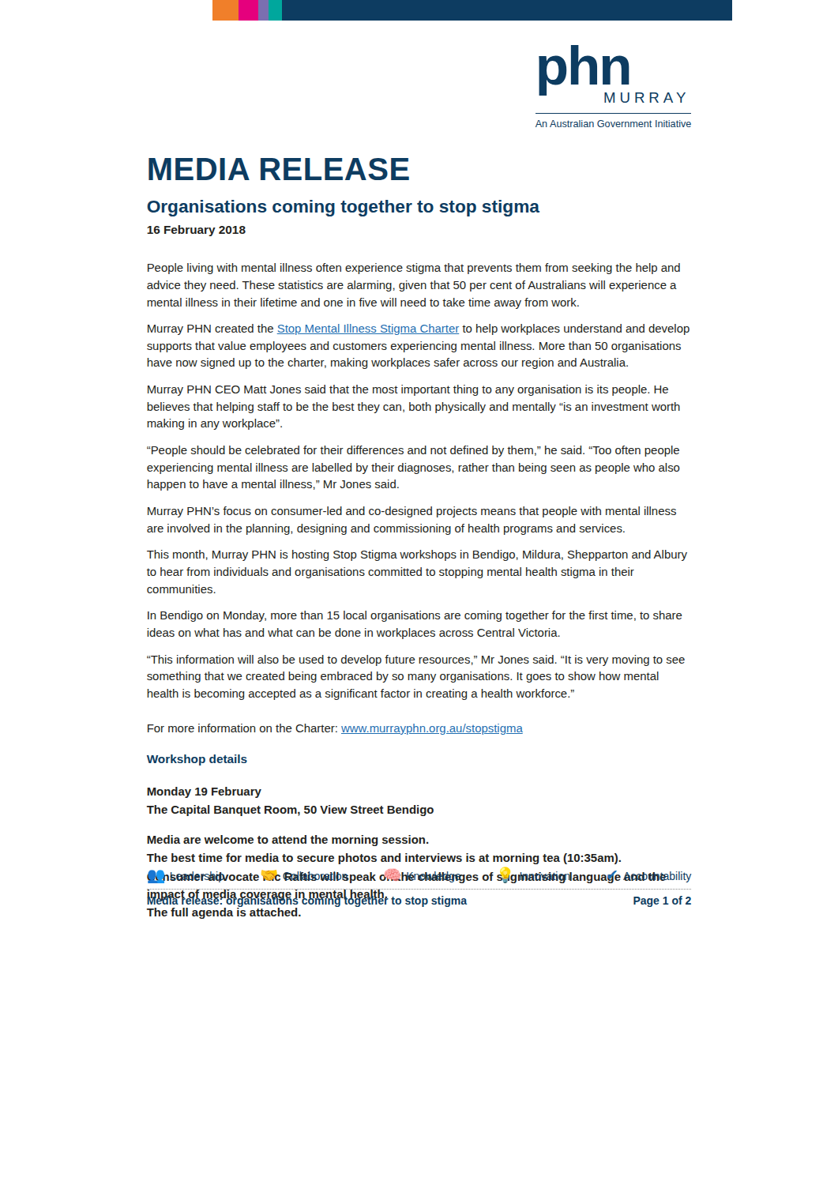phn
MURRAY
An Australian Government Initiative
MEDIA RELEASE
Organisations coming together to stop stigma
16 February 2018
People living with mental illness often experience stigma that prevents them from seeking the help and advice they need. These statistics are alarming, given that 50 per cent of Australians will experience a mental illness in their lifetime and one in five will need to take time away from work.
Murray PHN created the Stop Mental Illness Stigma Charter to help workplaces understand and develop supports that value employees and customers experiencing mental illness. More than 50 organisations have now signed up to the charter, making workplaces safer across our region and Australia.
Murray PHN CEO Matt Jones said that the most important thing to any organisation is its people. He believes that helping staff to be the best they can, both physically and mentally “is an investment worth making in any workplace”.
“People should be celebrated for their differences and not defined by them,” he said. “Too often people experiencing mental illness are labelled by their diagnoses, rather than being seen as people who also happen to have a mental illness,” Mr Jones said.
Murray PHN’s focus on consumer-led and co-designed projects means that people with mental illness are involved in the planning, designing and commissioning of health programs and services.
This month, Murray PHN is hosting Stop Stigma workshops in Bendigo, Mildura, Shepparton and Albury to hear from individuals and organisations committed to stopping mental health stigma in their communities.
In Bendigo on Monday, more than 15 local organisations are coming together for the first time, to share ideas on what has and what can be done in workplaces across Central Victoria.
“This information will also be used to develop future resources,” Mr Jones said. “It is very moving to see something that we created being embraced by so many organisations. It goes to show how mental health is becoming accepted as a significant factor in creating a health workforce.”
For more information on the Charter: www.murrayphn.org.au/stopstigma
Workshop details
Monday 19 February
The Capital Banquet Room, 50 View Street Bendigo
Media are welcome to attend the morning session.
The best time for media to secure photos and interviews is at morning tea (10:35am).
Consumer advocate Ric Raftis will speak on the challenges of stigmatising language and the impact of media coverage in mental health.
The full agenda is attached.
👥Leadership
🤝Collaboration
🧠Knowledge
💡Innovation
✔Accountability
Media release: organisations coming together to stop stigma Page 1 of 2